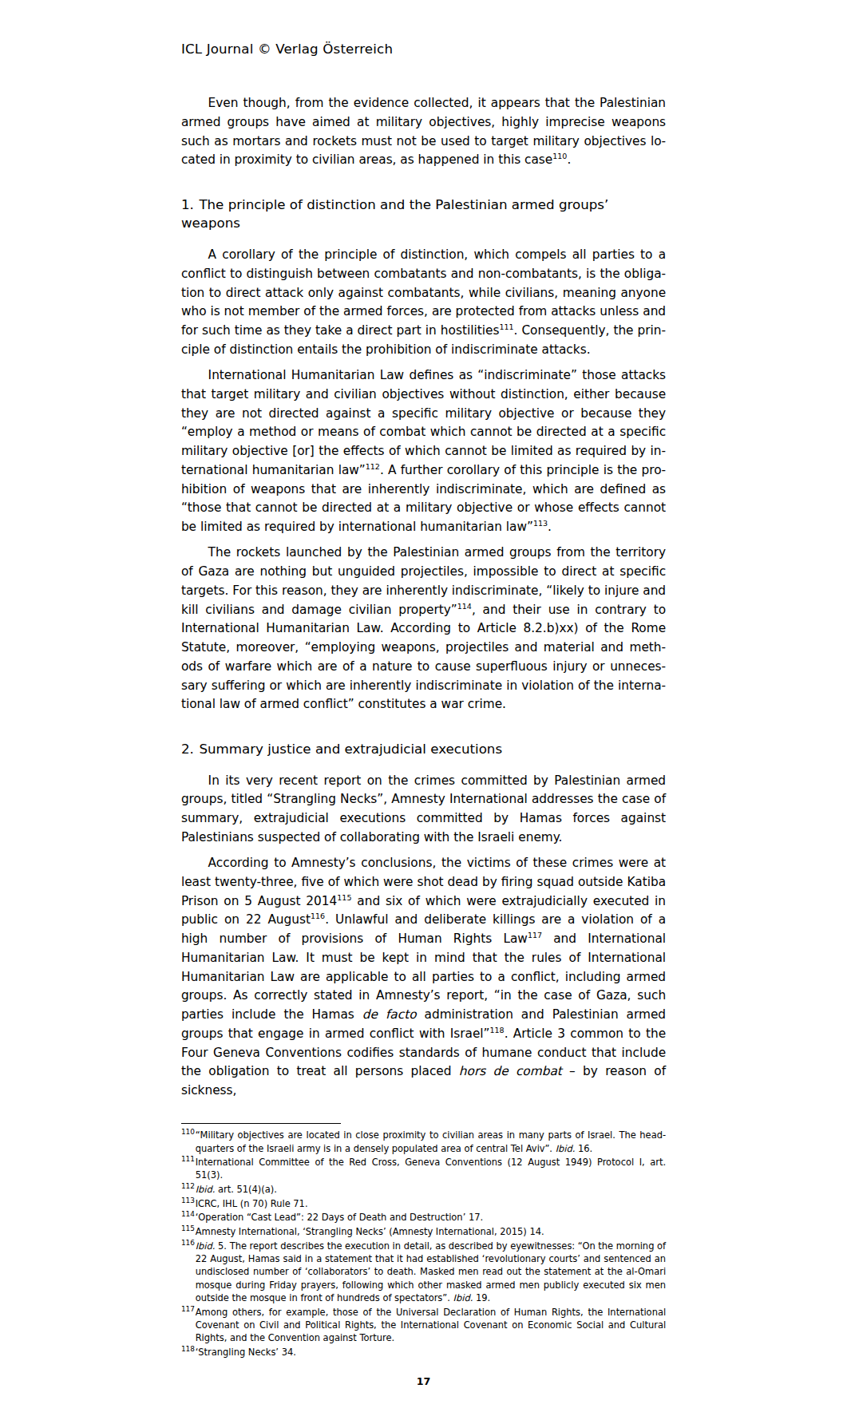ICL Journal © Verlag Österreich
Even though, from the evidence collected, it appears that the Palestinian armed groups have aimed at military objectives, highly imprecise weapons such as mortars and rockets must not be used to target military objectives located in proximity to civilian areas, as happened in this case110.
1. The principle of distinction and the Palestinian armed groups’ weapons
A corollary of the principle of distinction, which compels all parties to a conflict to distinguish between combatants and non-combatants, is the obligation to direct attack only against combatants, while civilians, meaning anyone who is not member of the armed forces, are protected from attacks unless and for such time as they take a direct part in hostilities111. Consequently, the principle of distinction entails the prohibition of indiscriminate attacks.
International Humanitarian Law defines as “indiscriminate” those attacks that target military and civilian objectives without distinction, either because they are not directed against a specific military objective or because they “employ a method or means of combat which cannot be directed at a specific military objective [or] the effects of which cannot be limited as required by international humanitarian law”112. A further corollary of this principle is the prohibition of weapons that are inherently indiscriminate, which are defined as “those that cannot be directed at a military objective or whose effects cannot be limited as required by international humanitarian law”113.
The rockets launched by the Palestinian armed groups from the territory of Gaza are nothing but unguided projectiles, impossible to direct at specific targets. For this reason, they are inherently indiscriminate, “likely to injure and kill civilians and damage civilian property”114, and their use in contrary to International Humanitarian Law. According to Article 8.2.b)xx) of the Rome Statute, moreover, “employing weapons, projectiles and material and methods of warfare which are of a nature to cause superfluous injury or unnecessary suffering or which are inherently indiscriminate in violation of the international law of armed conflict” constitutes a war crime.
2. Summary justice and extrajudicial executions
In its very recent report on the crimes committed by Palestinian armed groups, titled “Strangling Necks”, Amnesty International addresses the case of summary, extrajudicial executions committed by Hamas forces against Palestinians suspected of collaborating with the Israeli enemy.
According to Amnesty’s conclusions, the victims of these crimes were at least twenty-three, five of which were shot dead by firing squad outside Katiba Prison on 5 August 2014115 and six of which were extrajudicially executed in public on 22 August116. Unlawful and deliberate killings are a violation of a high number of provisions of Human Rights Law117 and International Humanitarian Law. It must be kept in mind that the rules of International Humanitarian Law are applicable to all parties to a conflict, including armed groups. As correctly stated in Amnesty’s report, “in the case of Gaza, such parties include the Hamas de facto administration and Palestinian armed groups that engage in armed conflict with Israel”118. Article 3 common to the Four Geneva Conventions codifies standards of humane conduct that include the obligation to treat all persons placed hors de combat – by reason of sickness,
110“Military objectives are located in close proximity to civilian areas in many parts of Israel. The headquarters of the Israeli army is in a densely populated area of central Tel Aviv”. Ibid. 16.
111 International Committee of the Red Cross, Geneva Conventions (12 August 1949) Protocol I, art. 51(3).
112 Ibid. art. 51(4)(a).
113 ICRC, IHL (n 70) Rule 71.
114‘Operation “Cast Lead”: 22 Days of Death and Destruction’ 17.
115 Amnesty International, ‘Strangling Necks’ (Amnesty International, 2015) 14.
116 Ibid. 5. The report describes the execution in detail, as described by eyewitnesses: “On the morning of 22 August, Hamas said in a statement that it had established ‘revolutionary courts’ and sentenced an undisclosed number of ‘collaborators’ to death. Masked men read out the statement at the al-Omari mosque during Friday prayers, following which other masked armed men publicly executed six men outside the mosque in front of hundreds of spectators”. Ibid. 19.
117 Among others, for example, those of the Universal Declaration of Human Rights, the International Covenant on Civil and Political Rights, the International Covenant on Economic Social and Cultural Rights, and the Convention against Torture.
118‘Strangling Necks’ 34.
17